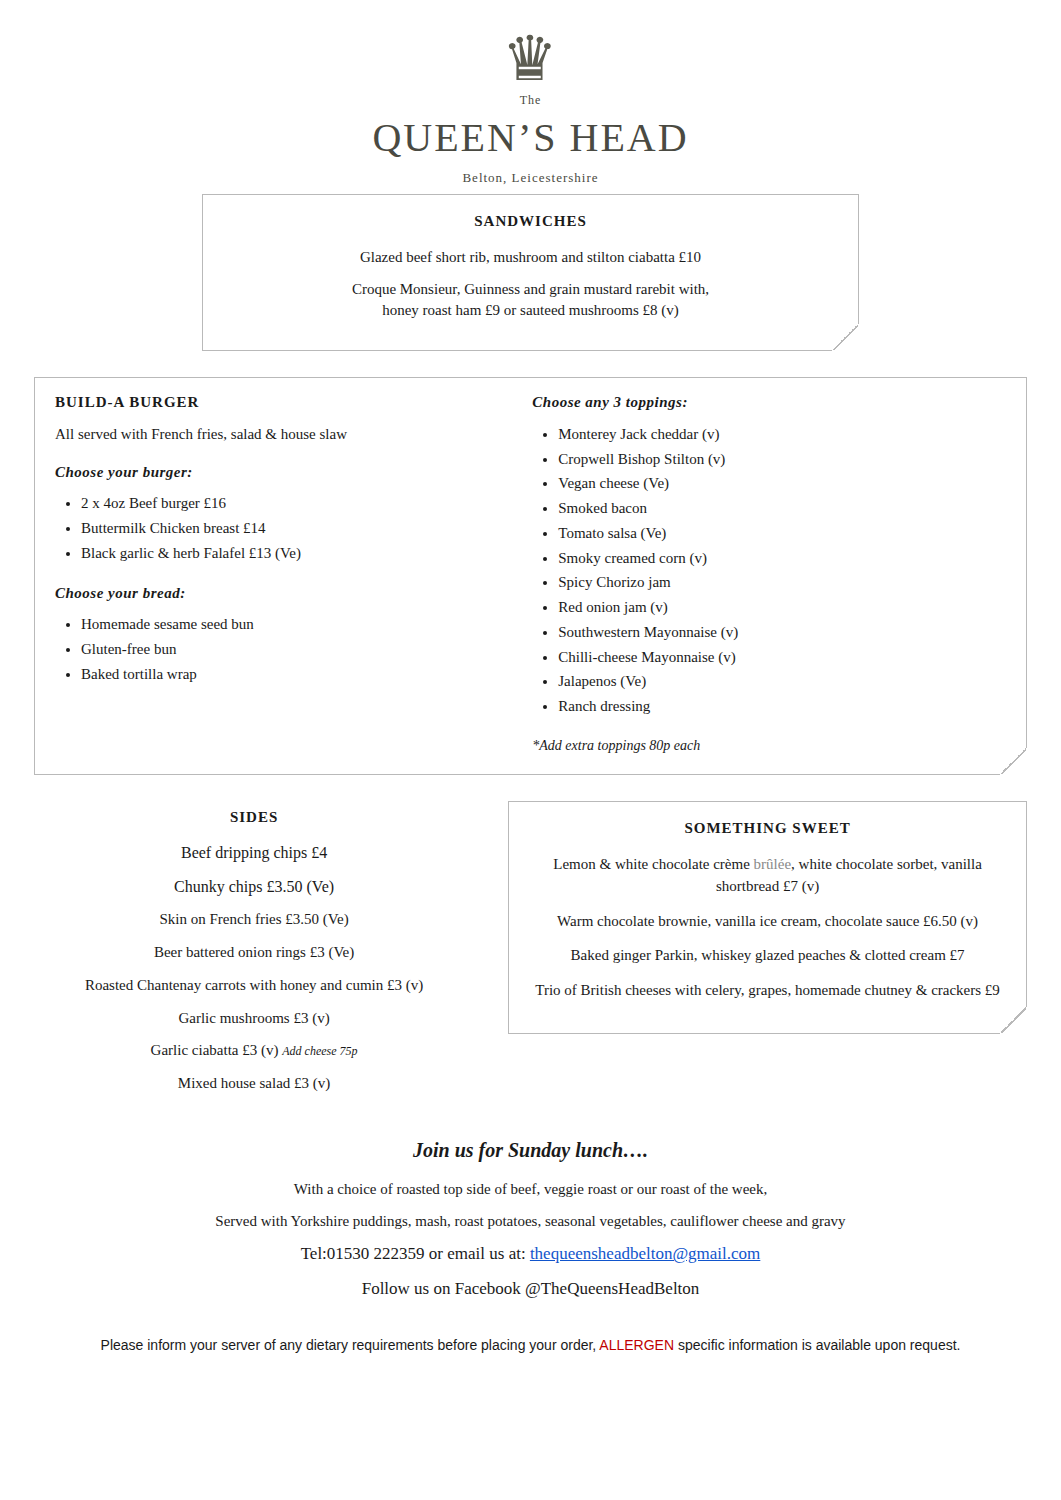♛
The
QUEEN’S HEAD
Belton, Leicestershire
Sandwiches
Glazed beef short rib, mushroom and stilton ciabatta £10
Croque Monsieur, Guinness and grain mustard rarebit with,
honey roast ham £9 or sauteed mushrooms £8 (v)
Build-a Burger
All served with French fries, salad & house slaw
Choose your burger:
2 x 4oz Beef burger £16
Buttermilk Chicken breast £14
Black garlic & herb Falafel £13 (Ve)
Choose your bread:
Homemade sesame seed bun
Gluten-free bun
Baked tortilla wrap
Choose any 3 toppings:
Monterey Jack cheddar (v)
Cropwell Bishop Stilton (v)
Vegan cheese (Ve)
Smoked bacon
Tomato salsa (Ve)
Smoky creamed corn (v)
Spicy Chorizo jam
Red onion jam (v)
Southwestern Mayonnaise (v)
Chilli-cheese Mayonnaise (v)
Jalapenos (Ve)
Ranch dressing
*Add extra toppings 80p each
Sides
Beef dripping chips £4
Chunky chips £3.50 (Ve)
Skin on French fries £3.50 (Ve)
Beer battered onion rings £3 (Ve)
Roasted Chantenay carrots with honey and cumin £3 (v)
Garlic mushrooms £3 (v)
Garlic ciabatta £3 (v) Add cheese 75p
Mixed house salad £3 (v)
Something Sweet
Lemon & white chocolate crème brûlée, white chocolate sorbet, vanilla shortbread £7 (v)
Warm chocolate brownie, vanilla ice cream, chocolate sauce £6.50 (v)
Baked ginger Parkin, whiskey glazed peaches & clotted cream £7
Trio of British cheeses with celery, grapes, homemade chutney & crackers £9
Join us for Sunday lunch….
With a choice of roasted top side of beef, veggie roast or our roast of the week,
Served with Yorkshire puddings, mash, roast potatoes, seasonal vegetables, cauliflower cheese and gravy
Tel:01530 222359 or email us at: thequeensheadbelton@gmail.com
Follow us on Facebook @TheQueensHeadBelton
Please inform your server of any dietary requirements before placing your order, ALLERGEN specific information is available upon request.